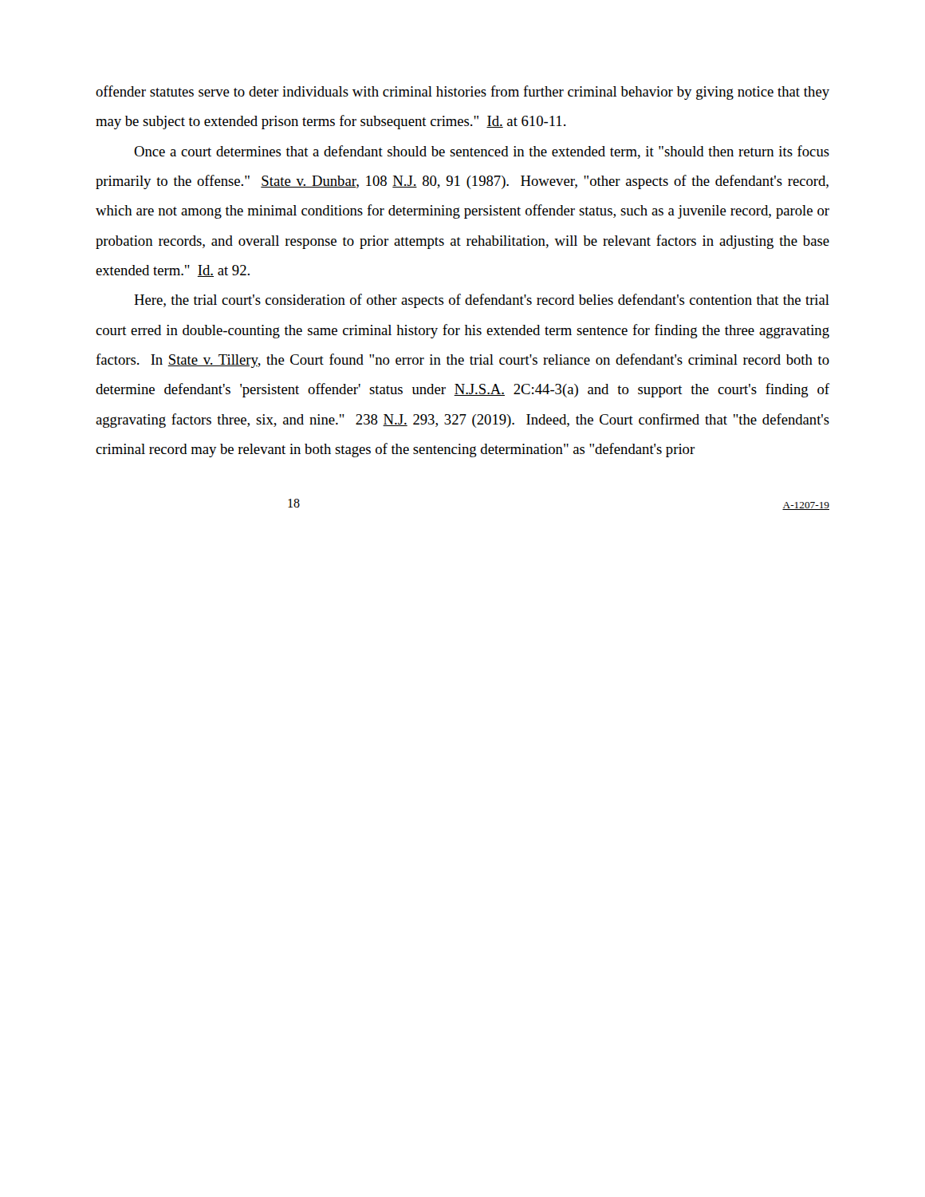offender statutes serve to deter individuals with criminal histories from further criminal behavior by giving notice that they may be subject to extended prison terms for subsequent crimes." Id. at 610-11.
Once a court determines that a defendant should be sentenced in the extended term, it "should then return its focus primarily to the offense." State v. Dunbar, 108 N.J. 80, 91 (1987). However, "other aspects of the defendant's record, which are not among the minimal conditions for determining persistent offender status, such as a juvenile record, parole or probation records, and overall response to prior attempts at rehabilitation, will be relevant factors in adjusting the base extended term." Id. at 92.
Here, the trial court's consideration of other aspects of defendant's record belies defendant's contention that the trial court erred in double-counting the same criminal history for his extended term sentence for finding the three aggravating factors. In State v. Tillery, the Court found "no error in the trial court's reliance on defendant's criminal record both to determine defendant's 'persistent offender' status under N.J.S.A. 2C:44-3(a) and to support the court's finding of aggravating factors three, six, and nine." 238 N.J. 293, 327 (2019). Indeed, the Court confirmed that "the defendant's criminal record may be relevant in both stages of the sentencing determination" as "defendant's prior
18 A-1207-19